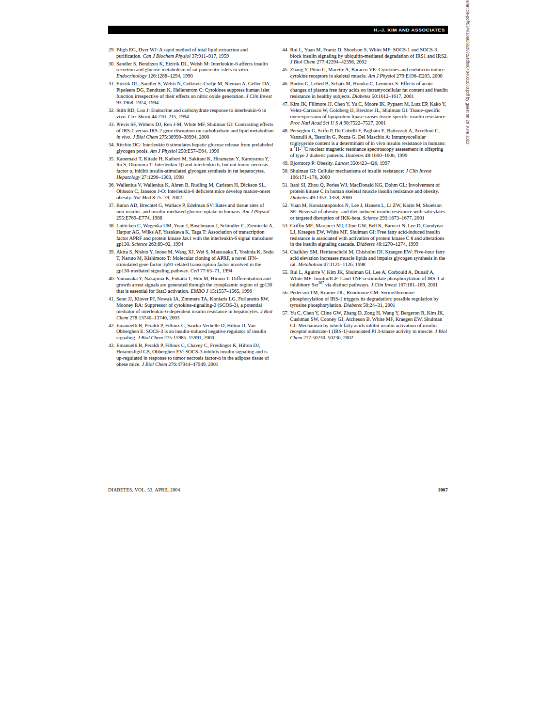H.-J. KIM AND ASSOCIATES
Bligh EG, Dyer WJ: A rapid method of total lipid extraction and purification. Can J Biochem Physiol 37:911–917, 1959
Sandler S, Bendtzen K, Eizirik DL, Welsh M: Interleukin-6 affects insulin secretion and glucose metabolism of rat pancreatic islets in vitro. Endocrinology 126:1288–1294, 1990
Eizirik DL, Sandler S, Welsh N, Cetkovic-Cvrlje M, Nieman A, Geller DA, Pipeleers DG, Bendtzen K, Hellerstrom C: Cytokines suppress human islet function irrespective of their effects on nitric oxide generation. J Clin Invest 93:1968–1974, 1994
Stith RD, Luo J: Endocrine and carbohydrate response to interleukin-6 in vivo. Circ Shock 44:210–215, 1994
Previs SF, Withers DJ, Ren J-M, White MF, Shulman GI: Contrasting effects of IRS-1 versus IRS-2 gene disruption on carbohydrate and lipid metabolism in vivo. J Biol Chem 275:38990–38994, 2000
Ritchie DG: Interleukin 6 stimulates hepatic glucose release from prelabeled glycogen pools. Am J Physiol 258:E57–E64, 1990
Kanemaki T, Kitade H, Kaibori M, Sakitani K, Hiramatsu Y, Kamiyama Y, Ito S, Okumura T: Interleukin 1β and interleukin 6, but not tumor necrosis factor α, inhibit insulin-stimulated glycogen synthesis in rat hepatocytes. Hepatology 27:1296–1303, 1998
Wallenius V, Wallenius K, Ahren B, Rudling M, Carlsten H, Dickson SL, Ohlsson C, Jansson J-O: Interleukin-6 deficient mice develop mature-onset obesity. Nat Med 8:75–79, 2002
Baron AD, Brechtel G, Wallace P, Edelman SV: Rates and tissue sites of non-insulin- and insulin-mediated glucose uptake in humans. Am J Physiol 255:E769–E774, 1988
Lutticken C, Wegenka UM, Yuan J, Buschmann J, Schindler C, Ziemiecki A, Harpur AG, Wilks AF, Yasukawa K, Taga T: Association of transcription factor APRF and protein kinase Jak1 with the interleukin-6 signal transducer gp130. Science 263:89–92, 1994
Akira S, Nishio Y, Inoue M, Wang XJ, Wei S, Matsusaka T, Yoshida K, Sudo T, Naruto M, Kishimoto T: Molecular cloning of APRF, a novel IFN-stimulated gene factor 3p91-related transcription factor involved in the gp130-mediated signaling pathway. Cell 77:63–71, 1994
Yamanaka Y, Nakajima K, Fukada T, Hibi M, Hirano T: Differentiation and growth arrest signals are generated through the cytoplasmic region of gp130 that is essential for Stat3 activation. EMBO J 15:1557–1565, 1996
Senn JJ, Klover PJ, Nowak IA, Zimmers TA, Koniaris LG, Furlanetto RW, Mooney RA: Suppressor of cytokine-signaling-3 (SCOS-3), a potential mediator of interleukin-6-dependent insulin resistance in hepatocytes. J Biol Chem 278:13740–13746, 2003
Emanuelli B, Peraldi P, Filloux C, Sawka-Verhelle D, Hilton D, Van Obberghen E: SOCS-3 is an insulin-induced negative regulator of insulin signaling. J Biol Chem 275:15985–15991, 2000
Emanuelli B, Peraldi P, Filloux C, Chavey C, Freidinger K, Hilton DJ, Hotamisligil GS, Obberghen EV: SOCS-3 inhibits insulin signaling and is up-regulated in response to tumor necrosis factor-α in the adipose tissue of obese mice. J Biol Chem 276:47944–47949, 2001
Rui L, Yuan M, Frantz D, Shoelson S, White MF: SOCS-1 and SOCS-3 block insulin signaling by ubiquitin-mediated degradation of IRS1 and IRS2. J Biol Chem 277:42394–42398, 2002
Zhang Y, Pilon G, Marette A, Baracos VE: Cytokines and endotoxin induce cytokine receptors in skeletal muscle. Am J Physiol 279:E196–E205, 2000
Boden G, Lebed B, Schatz M, Homko C, Lemieux S: Effects of acute changes of plasma free fatty acids on intramyocellular fat content and insulin resistance in healthy subjects. Diabetes 50:1612–1617, 2001
Kim JK, Fillmore JJ, Chen Y, Yu C, Moore IK, Pypaert M, Lutz EP, Kako Y, Velez-Carrasco W, Goldberg IJ, Breslow JL, Shulman GI: Tissue-specific overexpression of lipoprotein lipase causes tissue-specific insulin resistance. Proc Natl Acad Sci U S A 98:7522–7527, 2001
Perseghin G, Scifo P, De Cobelli F, Pagliato E, Battezzati A, Arcelloni C, Vanzulli A, Testolin G, Pozza G, Del Maschio A: Intramyocellular triglyceride content is a determinant of in vivo insulin resistance in humans: a 1H-13C nuclear magnetic resonance spectroscopy assessment in offspring of type 2 diabetic patients. Diabetes 48:1600–1606, 1999
Bjorntorp P: Obesity. Lancet 350:423–426, 1997
Shulman GI: Cellular mechanisms of insulin resistance: J Clin Invest 106:171–176, 2000
Itani SI, Zhou Q, Pories WJ, MacDonald KG, Dohm GL: Involvement of protein kinase C in human skeletal muscle insulin resistance and obesity. Diabetes 49:1353–1358, 2000
Yuan M, Konstantopoulos N, Lee J, Hansen L, Li ZW, Karin M, Shoelson SE: Reversal of obesity- and diet-induced insulin resistance with salicylates or targeted disruption of IKK-beta. Science 293:1673–1677, 2001
Griffin ME, Marcucci MJ, Cline GW, Bell K, Barucci N, Lee D, Goodyear LJ, Kraegen EW, White MF, Shulman GI: Free fatty acid-induced insulin resistance is associated with activation of protein kinase C θ and alterations in the insulin signaling cascade. Diabetes 48:1270–1274, 1999
Chalkley SM, Hettiarachchi M, Chisholm DJ, Kraegen EW: Five-hour fatty acid elevation increases muscle lipids and impairs glycogen synthesis in the rat. Metabolism 47:1121–1126, 1998
Rui L, Aguirre V, Kim JK, Shulman GI, Lee A, Corbould A, Dunaif A, White MF: Insulin/IGF-1 and TNF-α stimulate phosphorylation of IRS-1 at inhibitory Ser307 via distinct pathways. J Clin Invest 107:181–189, 2001
Pederson TM, Kramer DL, Rondinone CM: Serine/threonine phosphorylation of IRS-1 triggers its degradation: possible regulation by tyrosine phosphorylation. Diabetes 50:24–31, 2001
Yu C, Chen Y, Cline GW, Zhang D, Zong H, Wang Y, Bergeron R, Kim JK, Cushman SW, Cooney GJ, Atcheson B, White MF, Kraegen EW, Shulman GI: Mechanism by which fatty acids inhibit insulin activation of insulin receptor substrate-1 (IRS-1)-associated PI 3-kinase activity in muscle. J Biol Chem 277:50230–50236, 2002
Downloaded from http://diabetesjournals.org/diabetes/article-pdf/53/4/1060/652672/zdb00404001060.pdf by guest on 28 June 2022
DIABETES, VOL. 53, APRIL 2004 1067